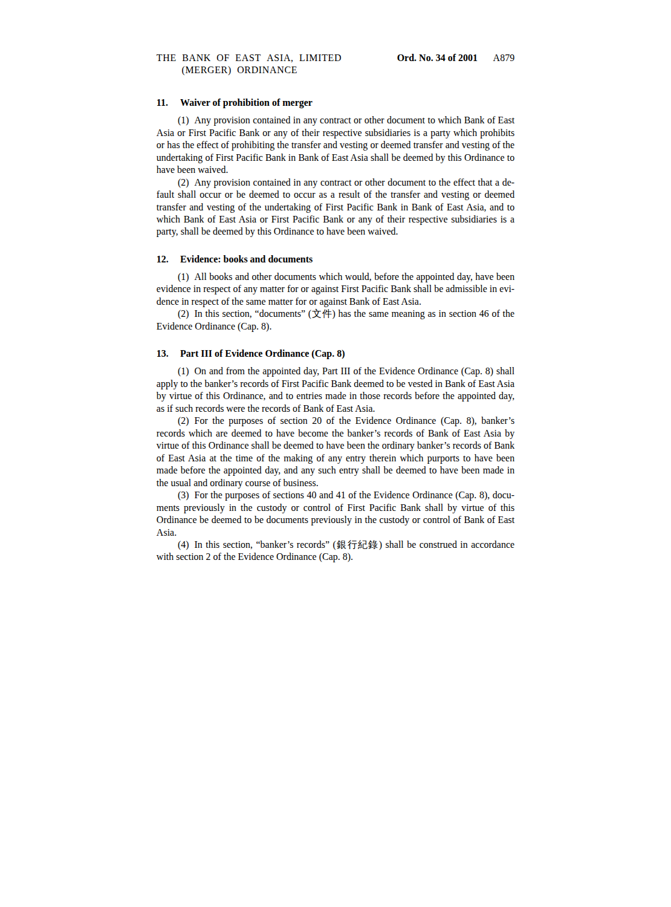THE BANK OF EAST ASIA, LIMITED (MERGER) ORDINANCE
Ord. No. 34 of 2001
A879
11. Waiver of prohibition of merger
(1) Any provision contained in any contract or other document to which Bank of East Asia or First Pacific Bank or any of their respective subsidiaries is a party which prohibits or has the effect of prohibiting the transfer and vesting or deemed transfer and vesting of the undertaking of First Pacific Bank in Bank of East Asia shall be deemed by this Ordinance to have been waived.
(2) Any provision contained in any contract or other document to the effect that a default shall occur or be deemed to occur as a result of the transfer and vesting or deemed transfer and vesting of the undertaking of First Pacific Bank in Bank of East Asia, and to which Bank of East Asia or First Pacific Bank or any of their respective subsidiaries is a party, shall be deemed by this Ordinance to have been waived.
12. Evidence: books and documents
(1) All books and other documents which would, before the appointed day, have been evidence in respect of any matter for or against First Pacific Bank shall be admissible in evidence in respect of the same matter for or against Bank of East Asia.
(2) In this section, “documents” (文件) has the same meaning as in section 46 of the Evidence Ordinance (Cap. 8).
13. Part III of Evidence Ordinance (Cap. 8)
(1) On and from the appointed day, Part III of the Evidence Ordinance (Cap. 8) shall apply to the banker’s records of First Pacific Bank deemed to be vested in Bank of East Asia by virtue of this Ordinance, and to entries made in those records before the appointed day, as if such records were the records of Bank of East Asia.
(2) For the purposes of section 20 of the Evidence Ordinance (Cap. 8), banker’s records which are deemed to have become the banker’s records of Bank of East Asia by virtue of this Ordinance shall be deemed to have been the ordinary banker’s records of Bank of East Asia at the time of the making of any entry therein which purports to have been made before the appointed day, and any such entry shall be deemed to have been made in the usual and ordinary course of business.
(3) For the purposes of sections 40 and 41 of the Evidence Ordinance (Cap. 8), documents previously in the custody or control of First Pacific Bank shall by virtue of this Ordinance be deemed to be documents previously in the custody or control of Bank of East Asia.
(4) In this section, “banker’s records” (銀行紀錄) shall be construed in accordance with section 2 of the Evidence Ordinance (Cap. 8).